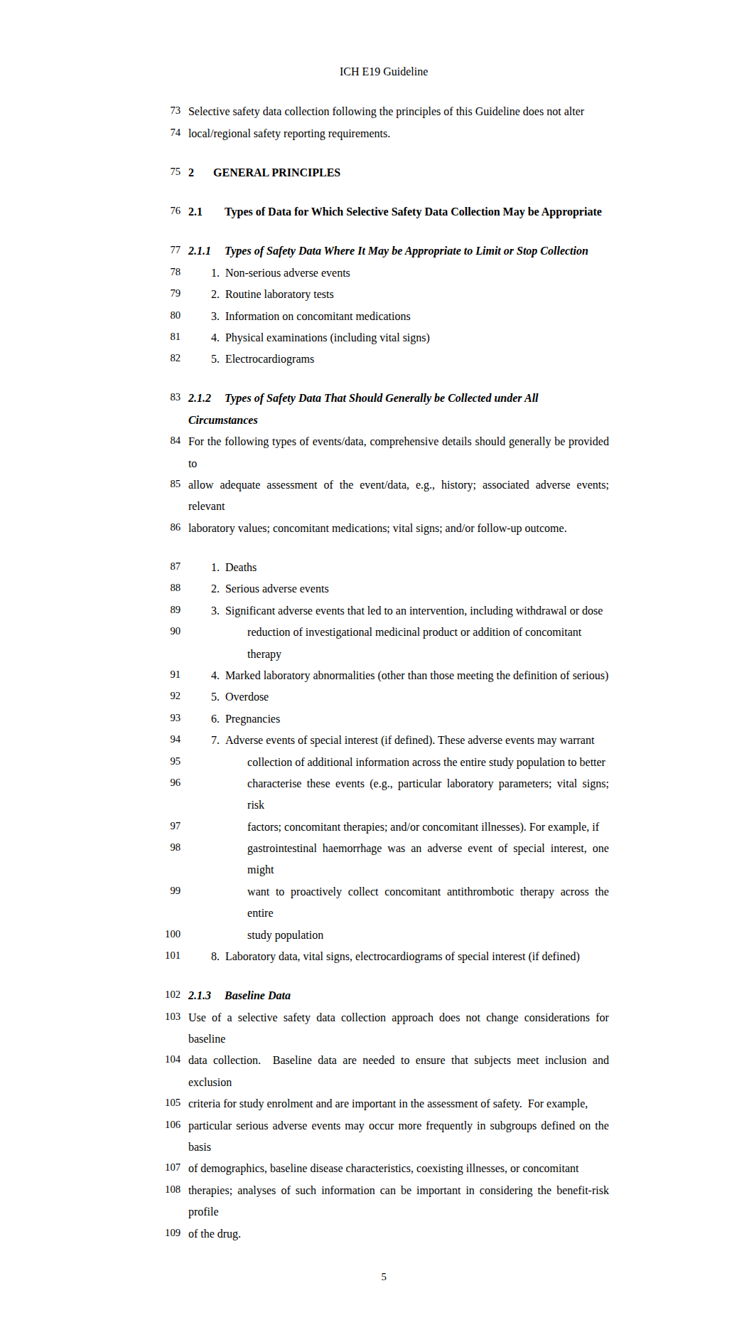ICH E19 Guideline
73
Selective safety data collection following the principles of this Guideline does not alter
74
local/regional safety reporting requirements.
75
2 GENERAL PRINCIPLES
76
2.1 Types of Data for Which Selective Safety Data Collection May be Appropriate
77
2.1.1 Types of Safety Data Where It May be Appropriate to Limit or Stop Collection
781. Non-serious adverse events
792. Routine laboratory tests
803. Information on concomitant medications
814. Physical examinations (including vital signs)
825. Electrocardiograms
83
2.1.2 Types of Safety Data That Should Generally be Collected under All Circumstances
84
For the following types of events/data, comprehensive details should generally be provided to
85
allow adequate assessment of the event/data, e.g., history; associated adverse events; relevant
86
laboratory values; concomitant medications; vital signs; and/or follow-up outcome.
871. Deaths
882. Serious adverse events
893. Significant adverse events that led to an intervention, including withdrawal or dose
90 reduction of investigational medicinal product or addition of concomitant therapy
914. Marked laboratory abnormalities (other than those meeting the definition of serious)
925. Overdose
936. Pregnancies
947. Adverse events of special interest (if defined). These adverse events may warrant
95 collection of additional information across the entire study population to better
96 characterise these events (e.g., particular laboratory parameters; vital signs; risk
97 factors; concomitant therapies; and/or concomitant illnesses). For example, if
98 gastrointestinal haemorrhage was an adverse event of special interest, one might
99 want to proactively collect concomitant antithrombotic therapy across the entire
100 study population
1018. Laboratory data, vital signs, electrocardiograms of special interest (if defined)
102
2.1.3 Baseline Data
103
Use of a selective safety data collection approach does not change considerations for baseline
104
data collection. Baseline data are needed to ensure that subjects meet inclusion and exclusion
105
criteria for study enrolment and are important in the assessment of safety. For example,
106
particular serious adverse events may occur more frequently in subgroups defined on the basis
107
of demographics, baseline disease characteristics, coexisting illnesses, or concomitant
108
therapies; analyses of such information can be important in considering the benefit-risk profile
109
of the drug.
5